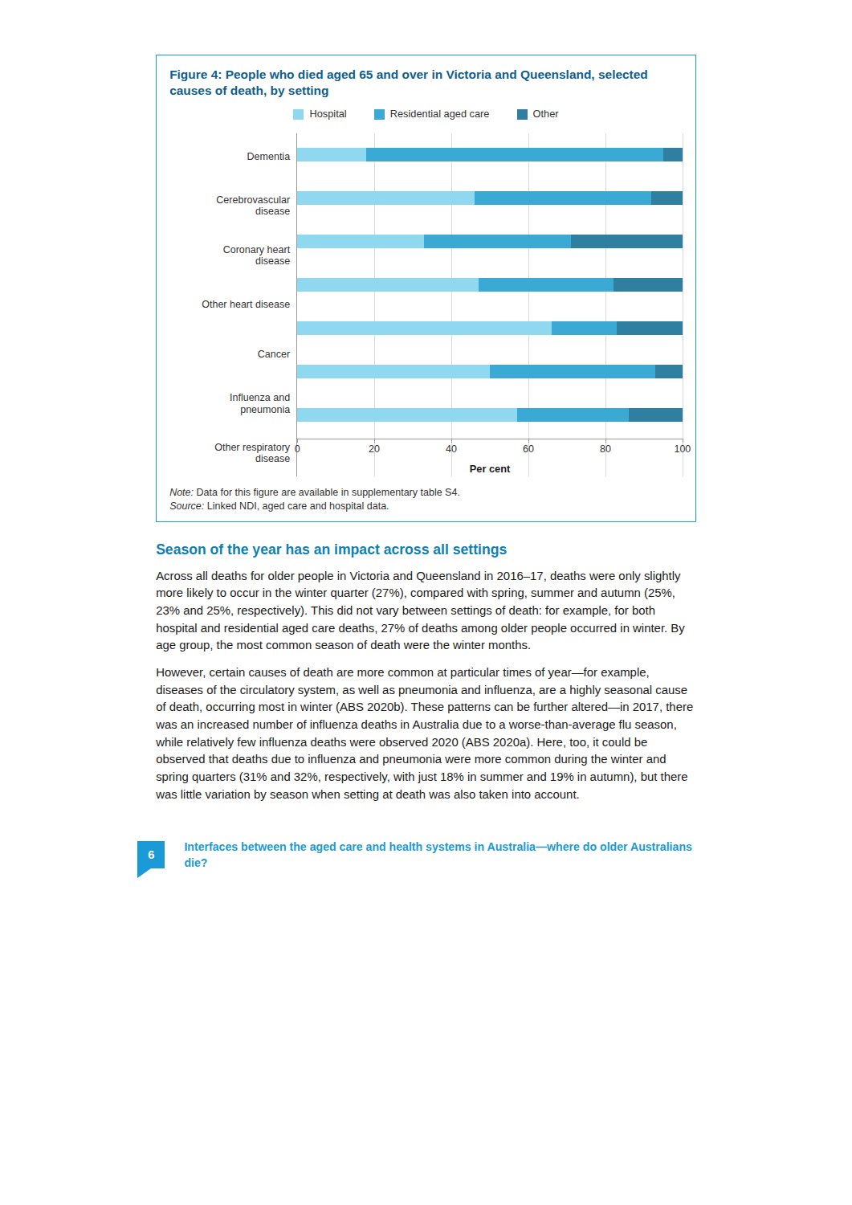Figure 4: People who died aged 65 and over in Victoria and Queensland, selected causes of death, by setting
Hospital
Residential aged care
Other
Dementia
Cerebrovascular
disease
Coronary heart
disease
Other heart disease
Cancer
Influenza and
pneumonia
Other respiratory
disease
0
20
40
60
80
100
Per cent
Note: Data for this figure are available in supplementary table S4.
Source: Linked NDI, aged care and hospital data.
Season of the year has an impact across all settings
Across all deaths for older people in Victoria and Queensland in 2016–17, deaths were only slightly more likely to occur in the winter quarter (27%), compared with spring, summer and autumn (25%, 23% and 25%, respectively). This did not vary between settings of death: for example, for both hospital and residential aged care deaths, 27% of deaths among older people occurred in winter. By age group, the most common season of death were the winter months.
However, certain causes of death are more common at particular times of year—for example, diseases of the circulatory system, as well as pneumonia and influenza, are a highly seasonal cause of death, occurring most in winter (ABS 2020b). These patterns can be further altered—in 2017, there was an increased number of influenza deaths in Australia due to a worse-than-average flu season, while relatively few influenza deaths were observed 2020 (ABS 2020a). Here, too, it could be observed that deaths due to influenza and pneumonia were more common during the winter and spring quarters (31% and 32%, respectively, with just 18% in summer and 19% in autumn), but there was little variation by season when setting at death was also taken into account.
6
Interfaces between the aged care and health systems in Australia—where do older Australians die?